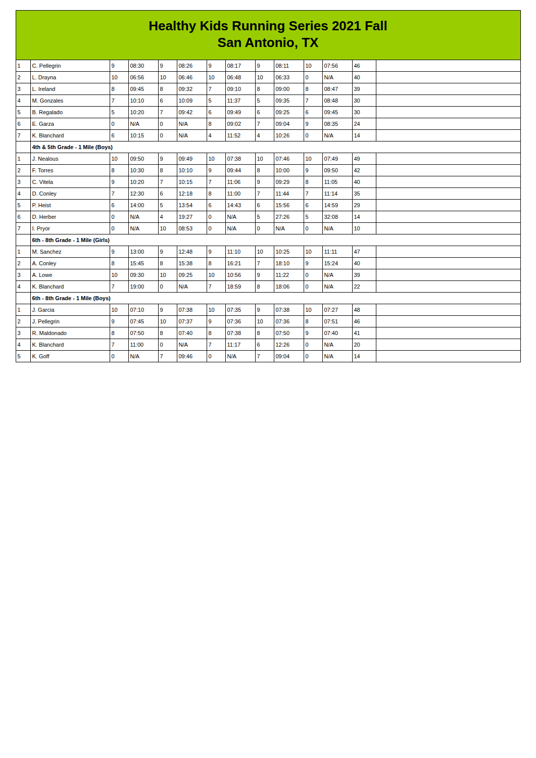Healthy Kids Running Series 2021 Fall San Antonio, TX
| 1 | C. Pellegrin | 9 | 08:30 | 9 | 08:26 | 9 | 08:17 | 9 | 08:11 | 10 | 07:56 | 46 | |
| 2 | L. Drayna | 10 | 06:56 | 10 | 06:46 | 10 | 06:48 | 10 | 06:33 | 0 | N/A | 40 | |
| 3 | L. Ireland | 8 | 09:45 | 8 | 09:32 | 7 | 09:10 | 8 | 09:00 | 8 | 08:47 | 39 | |
| 4 | M. Gonzales | 7 | 10:10 | 6 | 10:09 | 5 | 11:37 | 5 | 09:35 | 7 | 08:48 | 30 | |
| 5 | B. Regalado | 5 | 10:20 | 7 | 09:42 | 6 | 09:49 | 6 | 09:25 | 6 | 09:45 | 30 | |
| 6 | E. Garza | 0 | N/A | 0 | N/A | 8 | 09:02 | 7 | 09:04 | 9 | 08:35 | 24 | |
| 7 | K. Blanchard | 6 | 10:15 | 0 | N/A | 4 | 11:52 | 4 | 10:26 | 0 | N/A | 14 | |
| | 4th & 5th Grade - 1 Mile (Boys) |
| 1 | J. Nealous | 10 | 09:50 | 9 | 09:49 | 10 | 07:38 | 10 | 07:46 | 10 | 07:49 | 49 | |
| 2 | F. Torres | 8 | 10:30 | 8 | 10:10 | 9 | 09:44 | 8 | 10:00 | 9 | 09:50 | 42 | |
| 3 | C. Vitela | 9 | 10:20 | 7 | 10:15 | 7 | 11:06 | 9 | 09:29 | 8 | 11:05 | 40 | |
| 4 | D. Conley | 7 | 12:30 | 6 | 12:18 | 8 | 11:00 | 7 | 11:44 | 7 | 11:14 | 35 | |
| 5 | P. Heist | 6 | 14:00 | 5 | 13:54 | 6 | 14:43 | 6 | 15:56 | 6 | 14:59 | 29 | |
| 6 | D. Herber | 0 | N/A | 4 | 19:27 | 0 | N/A | 5 | 27:26 | 5 | 32:08 | 14 | |
| 7 | I. Pryor | 0 | N/A | 10 | 08:53 | 0 | N/A | 0 | N/A | 0 | N/A | 10 | |
| | 6th - 8th Grade - 1 Mile (Girls) |
| 1 | M. Sanchez | 9 | 13:00 | 9 | 12:48 | 9 | 11:10 | 10 | 10:25 | 10 | 11:11 | 47 | |
| 2 | A. Conley | 8 | 15:45 | 8 | 15:38 | 8 | 16:21 | 7 | 18:10 | 9 | 15:24 | 40 | |
| 3 | A. Lowe | 10 | 09:30 | 10 | 09:25 | 10 | 10:56 | 9 | 11:22 | 0 | N/A | 39 | |
| 4 | K. Blanchard | 7 | 19:00 | 0 | N/A | 7 | 18:59 | 8 | 18:06 | 0 | N/A | 22 | |
| | 6th - 8th Grade - 1 Mile (Boys) |
| 1 | J. Garcia | 10 | 07:10 | 9 | 07:38 | 10 | 07:35 | 9 | 07:38 | 10 | 07:27 | 48 | |
| 2 | J. Pellegrin | 9 | 07:45 | 10 | 07:37 | 9 | 07:36 | 10 | 07:36 | 8 | 07:51 | 46 | |
| 3 | R. Maldonado | 8 | 07:50 | 8 | 07:40 | 8 | 07:38 | 8 | 07:50 | 9 | 07:40 | 41 | |
| 4 | K. Blanchard | 7 | 11:00 | 0 | N/A | 7 | 11:17 | 6 | 12:26 | 0 | N/A | 20 | |
| 5 | K. Goff | 0 | N/A | 7 | 09:46 | 0 | N/A | 7 | 09:04 | 0 | N/A | 14 | |